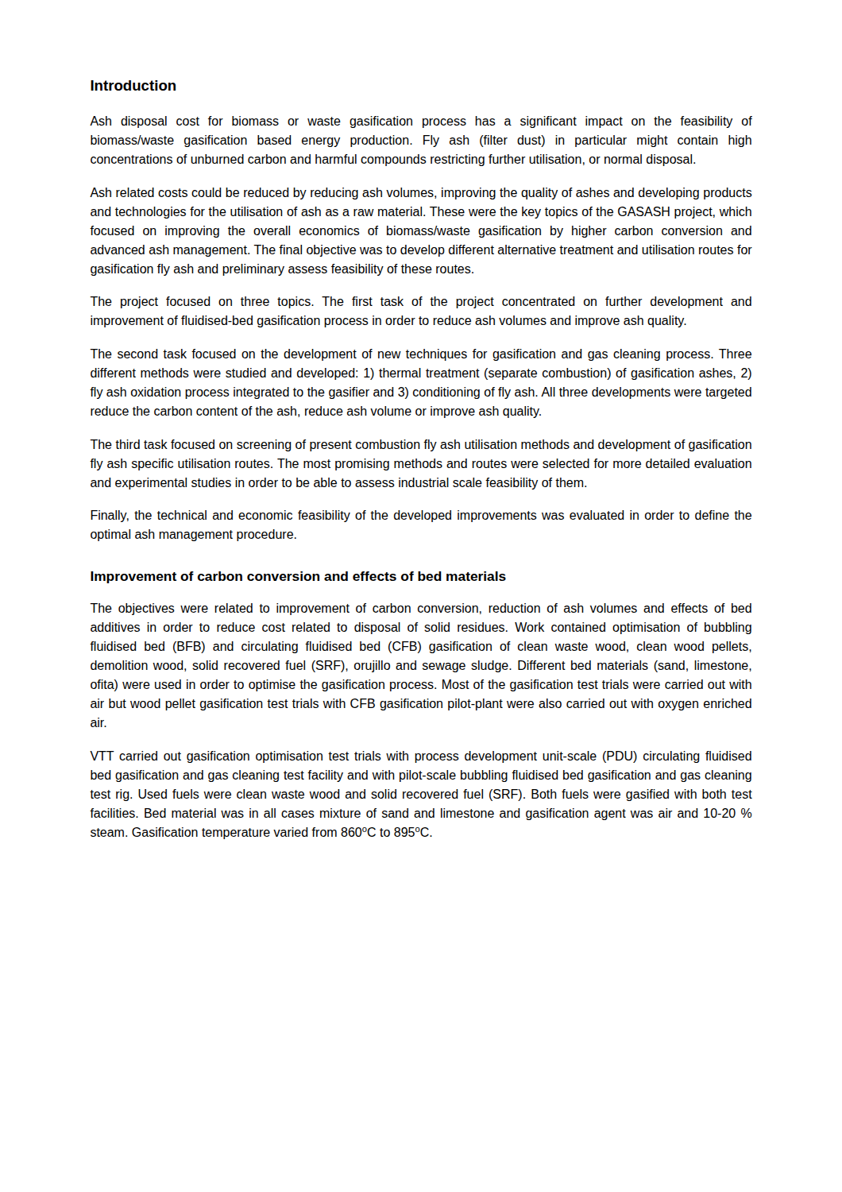Introduction
Ash disposal cost for biomass or waste gasification process has a significant impact on the feasibility of biomass/waste gasification based energy production. Fly ash (filter dust) in particular might contain high concentrations of unburned carbon and harmful compounds restricting further utilisation, or normal disposal.
Ash related costs could be reduced by reducing ash volumes, improving the quality of ashes and developing products and technologies for the utilisation of ash as a raw material. These were the key topics of the GASASH project, which focused on improving the overall economics of biomass/waste gasification by higher carbon conversion and advanced ash management. The final objective was to develop different alternative treatment and utilisation routes for gasification fly ash and preliminary assess feasibility of these routes.
The project focused on three topics. The first task of the project concentrated on further development and improvement of fluidised-bed gasification process in order to reduce ash volumes and improve ash quality.
The second task focused on the development of new techniques for gasification and gas cleaning process. Three different methods were studied and developed: 1) thermal treatment (separate combustion) of gasification ashes, 2) fly ash oxidation process integrated to the gasifier and 3) conditioning of fly ash. All three developments were targeted reduce the carbon content of the ash, reduce ash volume or improve ash quality.
The third task focused on screening of present combustion fly ash utilisation methods and development of gasification fly ash specific utilisation routes. The most promising methods and routes were selected for more detailed evaluation and experimental studies in order to be able to assess industrial scale feasibility of them.
Finally, the technical and economic feasibility of the developed improvements was evaluated in order to define the optimal ash management procedure.
Improvement of carbon conversion and effects of bed materials
The objectives were related to improvement of carbon conversion, reduction of ash volumes and effects of bed additives in order to reduce cost related to disposal of solid residues. Work contained optimisation of bubbling fluidised bed (BFB) and circulating fluidised bed (CFB) gasification of clean waste wood, clean wood pellets, demolition wood, solid recovered fuel (SRF), orujillo and sewage sludge. Different bed materials (sand, limestone, ofita) were used in order to optimise the gasification process. Most of the gasification test trials were carried out with air but wood pellet gasification test trials with CFB gasification pilot-plant were also carried out with oxygen enriched air.
VTT carried out gasification optimisation test trials with process development unit-scale (PDU) circulating fluidised bed gasification and gas cleaning test facility and with pilot-scale bubbling fluidised bed gasification and gas cleaning test rig. Used fuels were clean waste wood and solid recovered fuel (SRF). Both fuels were gasified with both test facilities. Bed material was in all cases mixture of sand and limestone and gasification agent was air and 10-20 % steam. Gasification temperature varied from 860oC to 895oC.